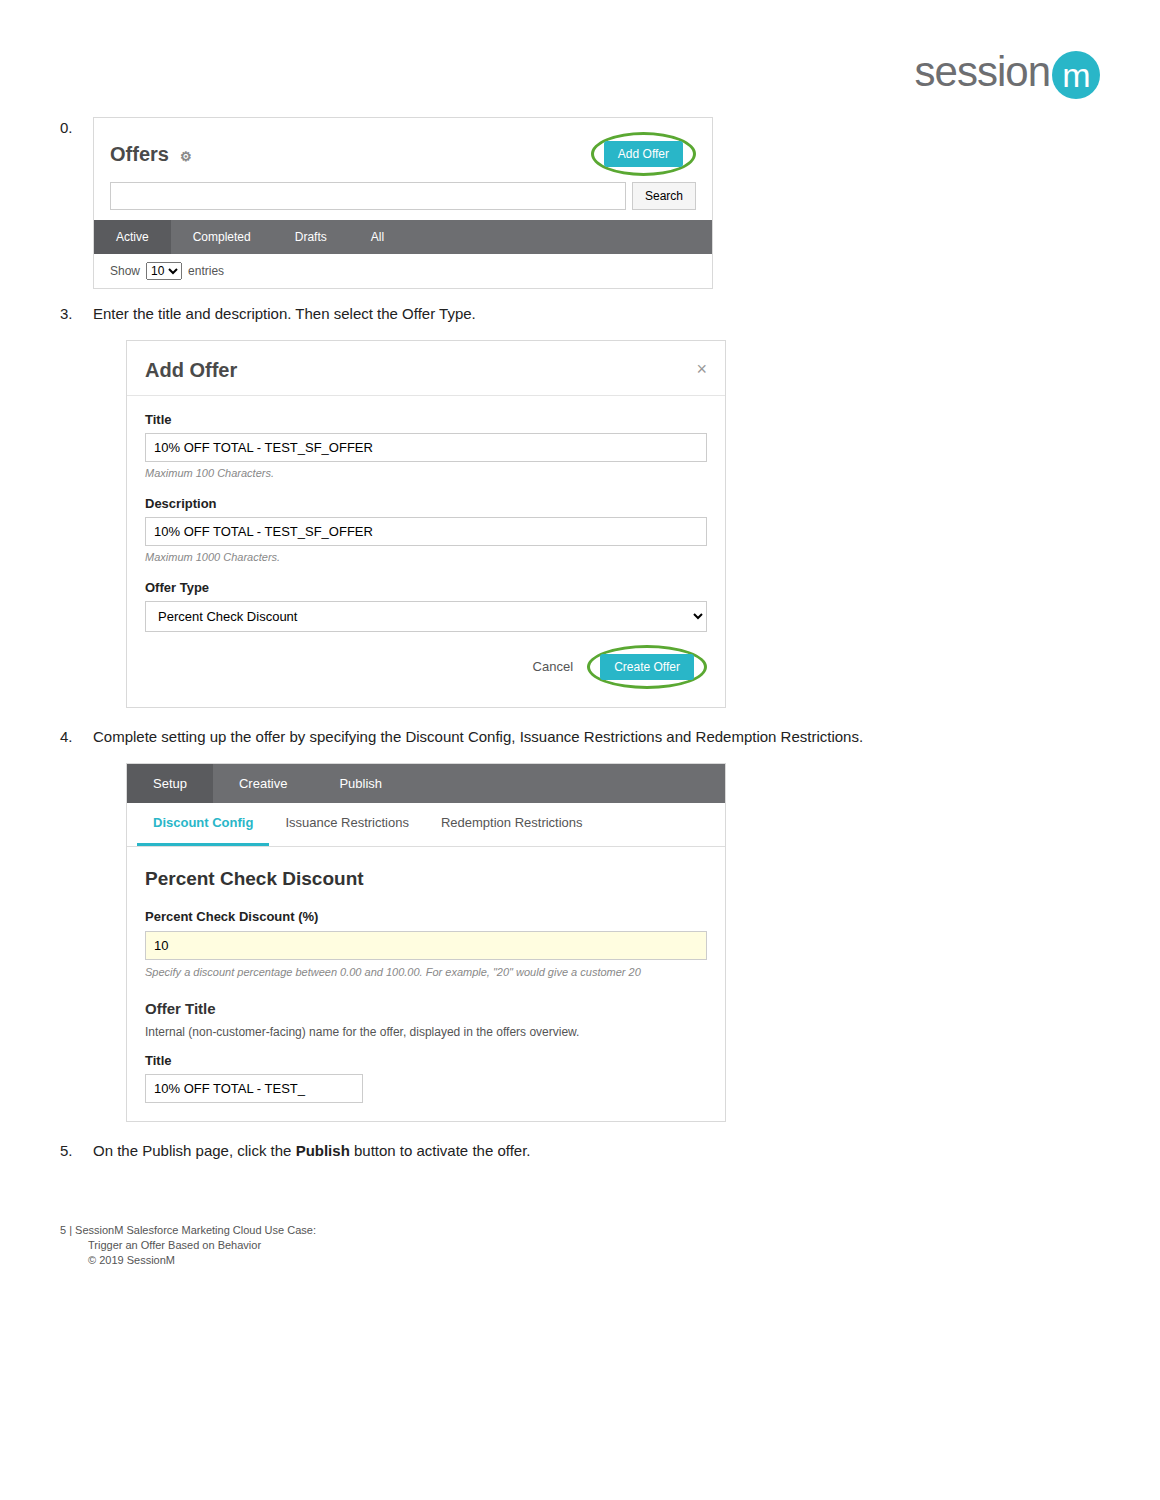sessionm
Offers ⚙
Add Offer
Search
Active
Completed
Drafts
All
Show 10 entries
Enter the title and description. Then select the Offer Type.
Add Offer
×
Title
Maximum 100 Characters.
Description
Maximum 1000 Characters.
Offer Type
Percent Check Discount
Cancel Create Offer
Complete setting up the offer by specifying the Discount Config, Issuance Restrictions and Redemption Restrictions.
Setup
Creative
Publish
Discount Config
Issuance Restrictions
Redemption Restrictions
Percent Check Discount
Percent Check Discount (%)
Specify a discount percentage between 0.00 and 100.00. For example, "20" would give a customer 20
Offer Title
Internal (non-customer-facing) name for the offer, displayed in the offers overview.
Title
On the Publish page, click the Publish button to activate the offer.
5 | SessionM Salesforce Marketing Cloud Use Case:
Trigger an Offer Based on Behavior
© 2019 SessionM